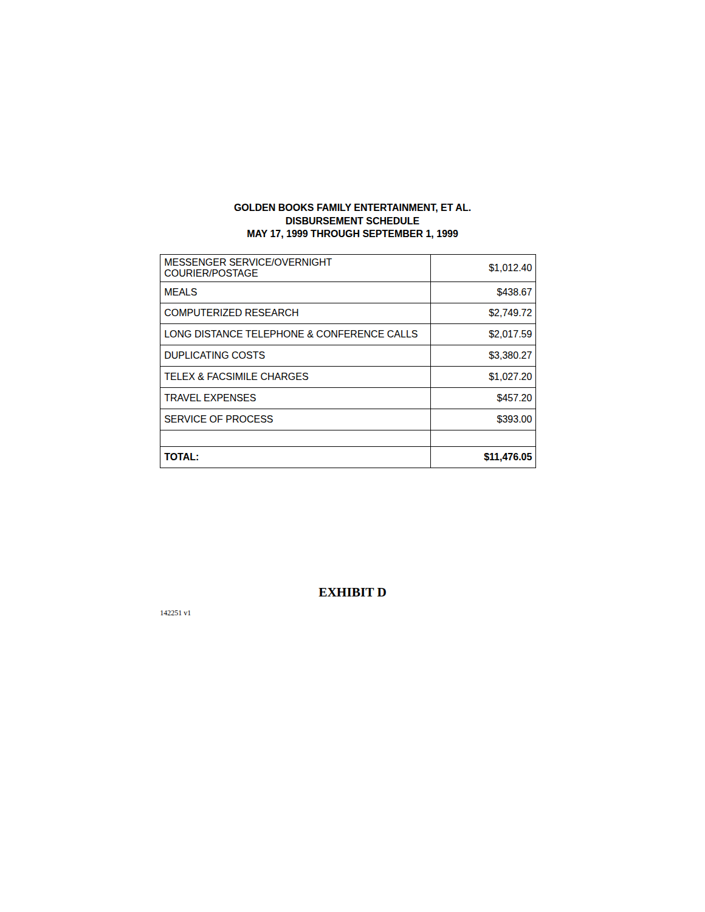GOLDEN BOOKS FAMILY ENTERTAINMENT, ET AL.
DISBURSEMENT SCHEDULE
MAY 17, 1999 THROUGH SEPTEMBER 1, 1999
| MESSENGER SERVICE/OVERNIGHT COURIER/POSTAGE | $1,012.40 |
| MEALS | $438.67 |
| COMPUTERIZED RESEARCH | $2,749.72 |
| LONG DISTANCE TELEPHONE & CONFERENCE CALLS | $2,017.59 |
| DUPLICATING COSTS | $3,380.27 |
| TELEX & FACSIMILE CHARGES | $1,027.20 |
| TRAVEL EXPENSES | $457.20 |
| SERVICE OF PROCESS | $393.00 |
| TOTAL: | $11,476.05 |
EXHIBIT D
142251 v1